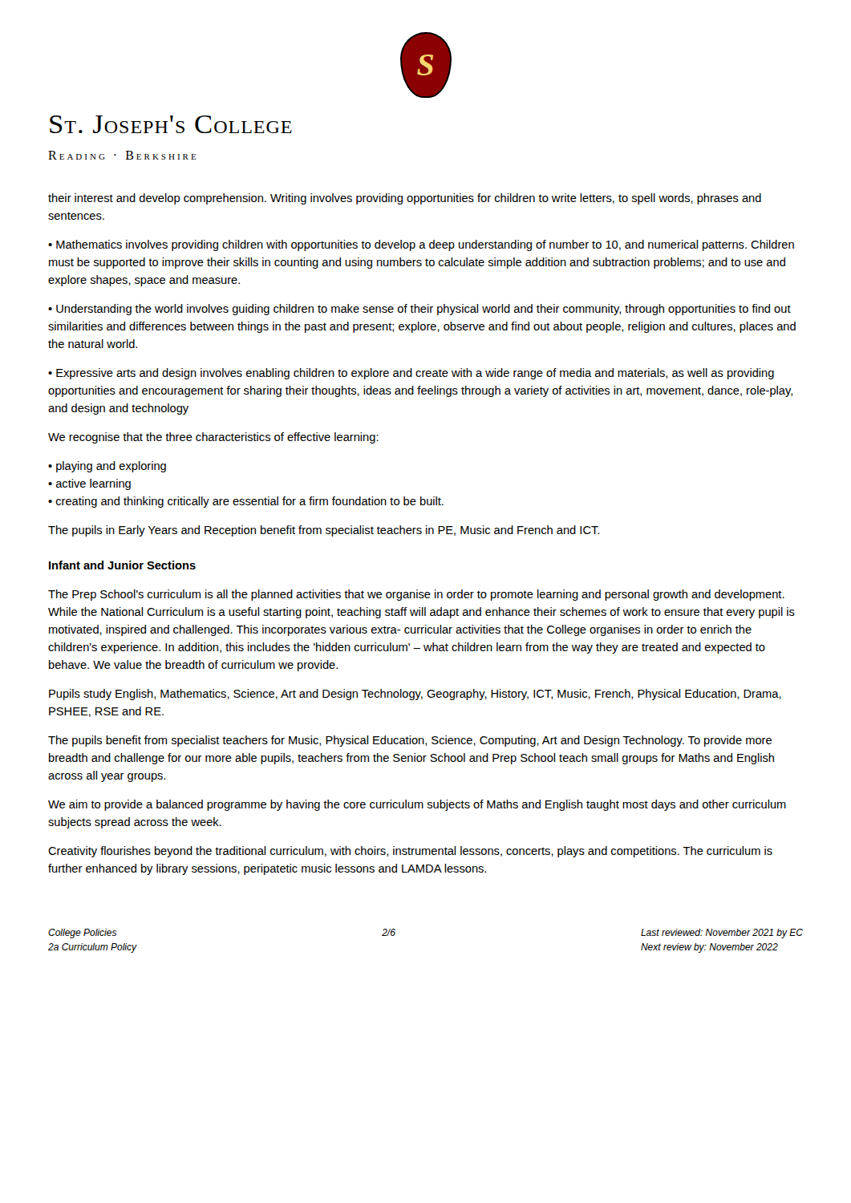St. Joseph's College
Reading · Berkshire
their interest and develop comprehension. Writing involves providing opportunities for children to write letters, to spell words, phrases and sentences.
• Mathematics involves providing children with opportunities to develop a deep understanding of number to 10, and numerical patterns. Children must be supported to improve their skills in counting and using numbers to calculate simple addition and subtraction problems; and to use and explore shapes, space and measure.
• Understanding the world involves guiding children to make sense of their physical world and their community, through opportunities to find out similarities and differences between things in the past and present; explore, observe and find out about people, religion and cultures, places and the natural world.
• Expressive arts and design involves enabling children to explore and create with a wide range of media and materials, as well as providing opportunities and encouragement for sharing their thoughts, ideas and feelings through a variety of activities in art, movement, dance, role-play, and design and technology
We recognise that the three characteristics of effective learning:
• playing and exploring
• active learning
• creating and thinking critically are essential for a firm foundation to be built.
The pupils in Early Years and Reception benefit from specialist teachers in PE, Music and French and ICT.
Infant and Junior Sections
The Prep School's curriculum is all the planned activities that we organise in order to promote learning and personal growth and development. While the National Curriculum is a useful starting point, teaching staff will adapt and enhance their schemes of work to ensure that every pupil is motivated, inspired and challenged. This incorporates various extra- curricular activities that the College organises in order to enrich the children's experience. In addition, this includes the 'hidden curriculum' – what children learn from the way they are treated and expected to behave. We value the breadth of curriculum we provide.
Pupils study English, Mathematics, Science, Art and Design Technology, Geography, History, ICT, Music, French, Physical Education, Drama, PSHEE, RSE and RE.
The pupils benefit from specialist teachers for Music, Physical Education, Science, Computing, Art and Design Technology. To provide more breadth and challenge for our more able pupils, teachers from the Senior School and Prep School teach small groups for Maths and English across all year groups.
We aim to provide a balanced programme by having the core curriculum subjects of Maths and English taught most days and other curriculum subjects spread across the week.
Creativity flourishes beyond the traditional curriculum, with choirs, instrumental lessons, concerts, plays and competitions. The curriculum is further enhanced by library sessions, peripatetic music lessons and LAMDA lessons.
College Policies 2a Curriculum Policy
2/6
Last reviewed: November 2021 by EC Next review by: November 2022